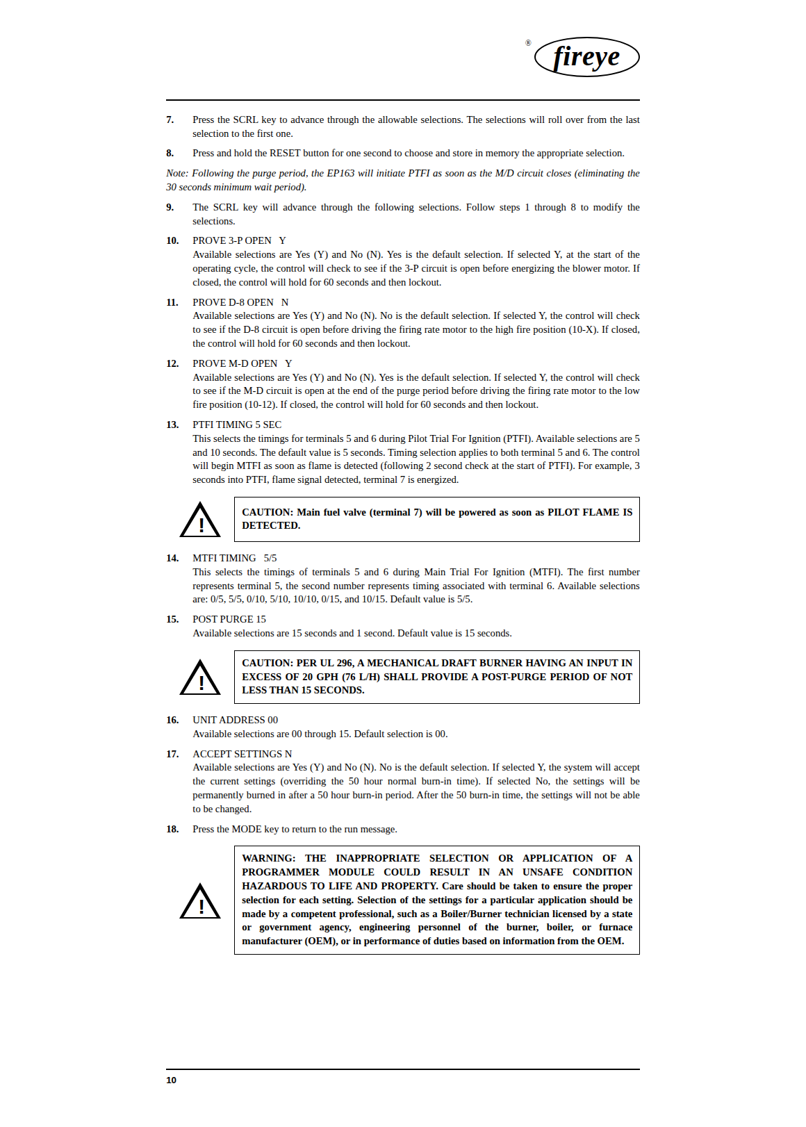®
fireye
7. Press the SCRL key to advance through the allowable selections. The selections will roll over from the last selection to the first one.
8. Press and hold the RESET button for one second to choose and store in memory the appropriate selection.
Note: Following the purge period, the EP163 will initiate PTFI as soon as the M/D circuit closes (eliminating the 30 seconds minimum wait period).
9. The SCRL key will advance through the following selections. Follow steps 1 through 8 to modify the selections.
10. PROVE 3-P OPEN Y Available selections are Yes (Y) and No (N). Yes is the default selection. If selected Y, at the start of the operating cycle, the control will check to see if the 3-P circuit is open before energizing the blower motor. If closed, the control will hold for 60 seconds and then lockout.
11. PROVE D-8 OPEN N Available selections are Yes (Y) and No (N). No is the default selection. If selected Y, the control will check to see if the D-8 circuit is open before driving the firing rate motor to the high fire position (10-X). If closed, the control will hold for 60 seconds and then lockout.
12. PROVE M-D OPEN Y Available selections are Yes (Y) and No (N). Yes is the default selection. If selected Y, the control will check to see if the M-D circuit is open at the end of the purge period before driving the firing rate motor to the low fire position (10-12). If closed, the control will hold for 60 seconds and then lockout.
13. PTFI TIMING 5 SEC This selects the timings for terminals 5 and 6 during Pilot Trial For Ignition (PTFI). Available selections are 5 and 10 seconds. The default value is 5 seconds. Timing selection applies to both terminal 5 and 6. The control will begin MTFI as soon as flame is detected (following 2 second check at the start of PTFI). For example, 3 seconds into PTFI, flame signal detected, terminal 7 is energized.
!
CAUTION: Main fuel valve (terminal 7) will be powered as soon as PILOT FLAME IS DETECTED.
14. MTFI TIMING 5/5 This selects the timings of terminals 5 and 6 during Main Trial For Ignition (MTFI). The first number represents terminal 5, the second number represents timing associated with terminal 6. Available selections are: 0/5, 5/5, 0/10, 5/10, 10/10, 0/15, and 10/15. Default value is 5/5.
15. POST PURGE 15 Available selections are 15 seconds and 1 second. Default value is 15 seconds.
!
CAUTION: PER UL 296, A MECHANICAL DRAFT BURNER HAVING AN INPUT IN EXCESS OF 20 GPH (76 L/H) SHALL PROVIDE A POST-PURGE PERIOD OF NOT LESS THAN 15 SECONDS.
16. UNIT ADDRESS 00 Available selections are 00 through 15. Default selection is 00.
17. ACCEPT SETTINGS N Available selections are Yes (Y) and No (N). No is the default selection. If selected Y, the system will accept the current settings (overriding the 50 hour normal burn-in time). If selected No, the settings will be permanently burned in after a 50 hour burn-in period. After the 50 burn-in time, the settings will not be able to be changed.
18. Press the MODE key to return to the run message.
!
WARNING: THE INAPPROPRIATE SELECTION OR APPLICATION OF A PROGRAMMER MODULE COULD RESULT IN AN UNSAFE CONDITION HAZARDOUS TO LIFE AND PROPERTY. Care should be taken to ensure the proper selection for each setting. Selection of the settings for a particular application should be made by a competent professional, such as a Boiler/Burner technician licensed by a state or government agency, engineering personnel of the burner, boiler, or furnace manufacturer (OEM), or in performance of duties based on information from the OEM.
10